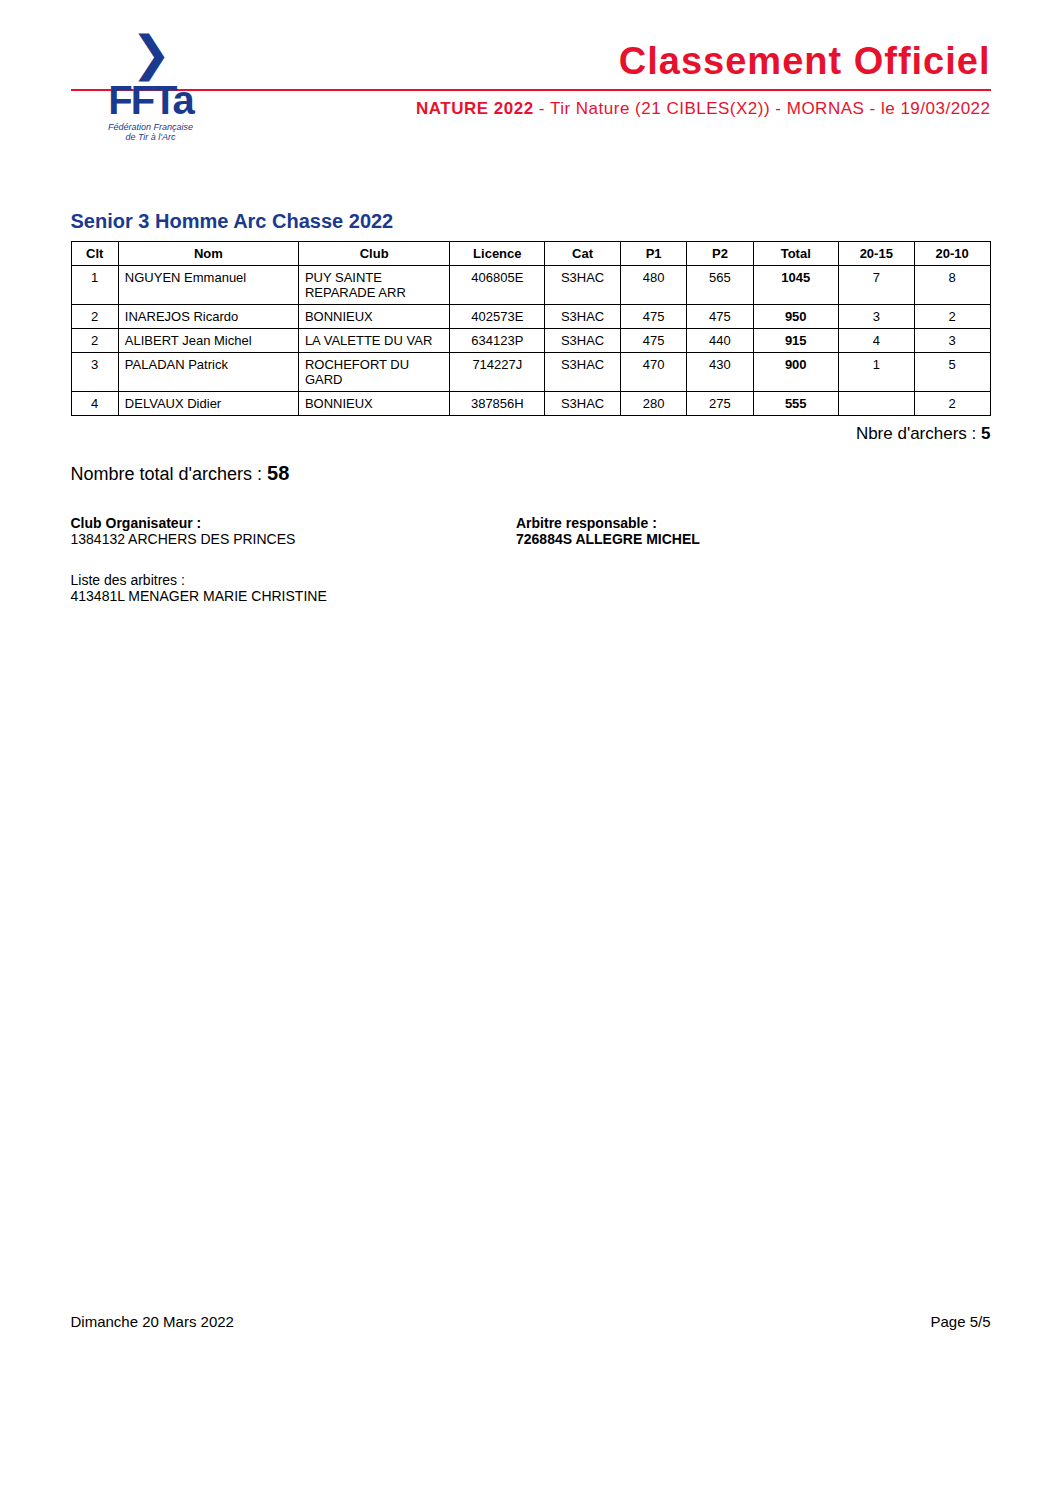❯
FFTa
Fédération Française
de Tir à l'Arc
Classement Officiel
NATURE 2022 - Tir Nature (21 CIBLES(X2)) - MORNAS - le 19/03/2022
Senior 3 Homme Arc Chasse 2022
| Clt | Nom | Club | Licence | Cat | P1 | P2 | Total | 20-15 | 20-10 |
| --- | --- | --- | --- | --- | --- | --- | --- | --- | --- |
| 1 | NGUYEN Emmanuel | PUY SAINTE REPARADE ARR | 406805E | S3HAC | 480 | 565 | 1045 | 7 | 8 |
| 2 | INAREJOS Ricardo | BONNIEUX | 402573E | S3HAC | 475 | 475 | 950 | 3 | 2 |
| 2 | ALIBERT Jean Michel | LA VALETTE DU VAR | 634123P | S3HAC | 475 | 440 | 915 | 4 | 3 |
| 3 | PALADAN Patrick | ROCHEFORT DU GARD | 714227J | S3HAC | 470 | 430 | 900 | 1 | 5 |
| 4 | DELVAUX Didier | BONNIEUX | 387856H | S3HAC | 280 | 275 | 555 | | 2 |
Nbre d'archers : 5
Nombre total d'archers : 58
Club Organisateur :
1384132 ARCHERS DES PRINCES
Arbitre responsable :
726884S ALLEGRE MICHEL
Liste des arbitres :
413481L MENAGER MARIE CHRISTINE
Dimanche 20 Mars 2022 Page 5/5